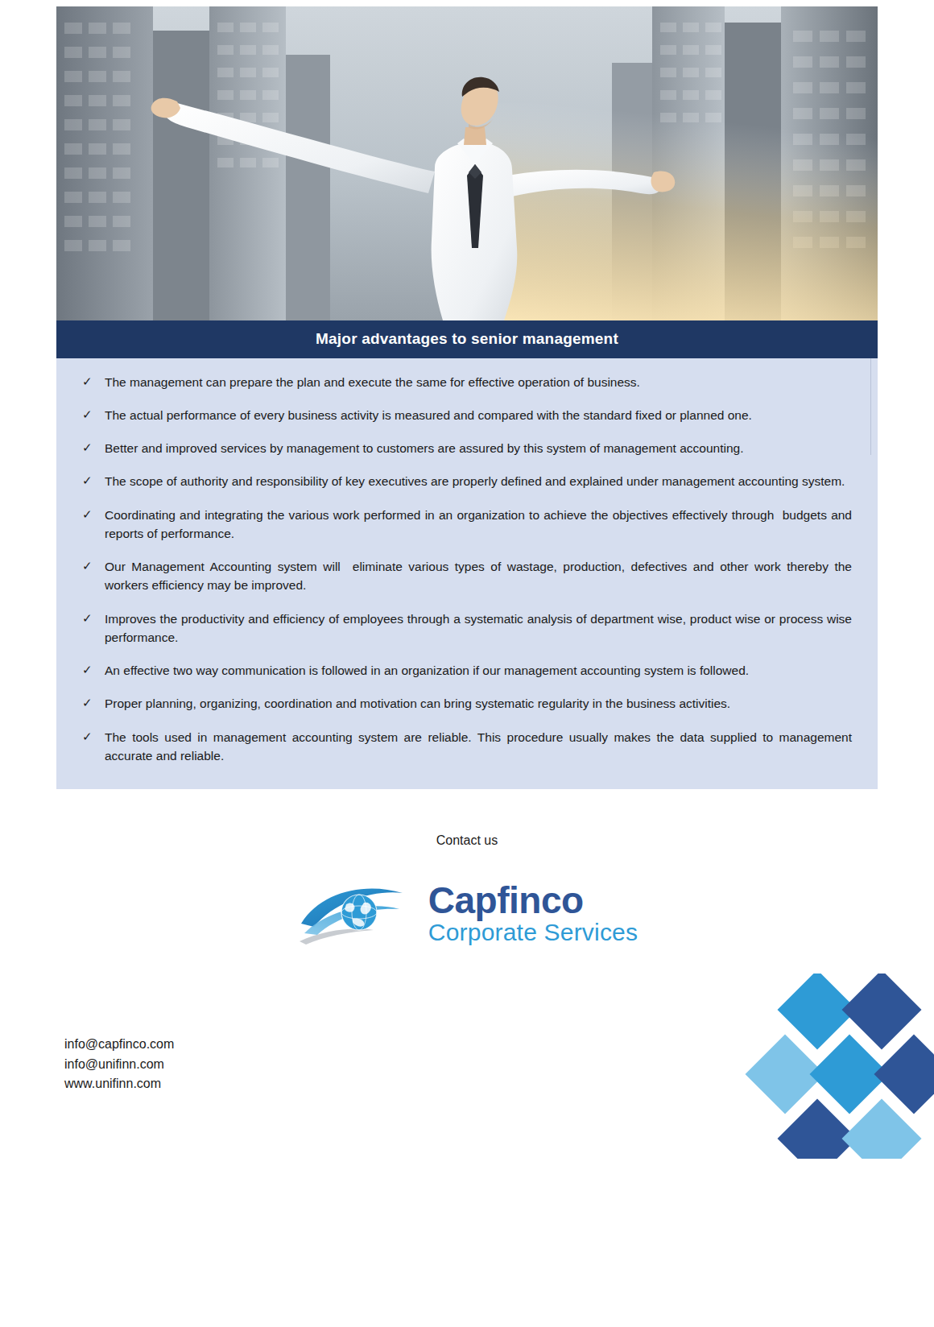Major advantages to senior management
The management can prepare the plan and execute the same for effective operation of business.
The actual performance of every business activity is measured and compared with the standard fixed or planned one.
Better and improved services by management to customers are assured by this system of management accounting.
The scope of authority and responsibility of key executives are properly defined and explained under management accounting system.
Coordinating and integrating the various work performed in an organization to achieve the objectives effectively through budgets and reports of performance.
Our Management Accounting system will eliminate various types of wastage, production, defectives and other work thereby the workers efficiency may be improved.
Improves the productivity and efficiency of employees through a systematic analysis of department wise, product wise or process wise performance.
An effective two way communication is followed in an organization if our management accounting system is followed.
Proper planning, organizing, coordination and motivation can bring systematic regularity in the business activities.
The tools used in management accounting system are reliable. This procedure usually makes the data supplied to management accurate and reliable.
Contact us
Capfinco
Corporate Services
info@capfinco.com
info@unifinn.com
www.unifinn.com